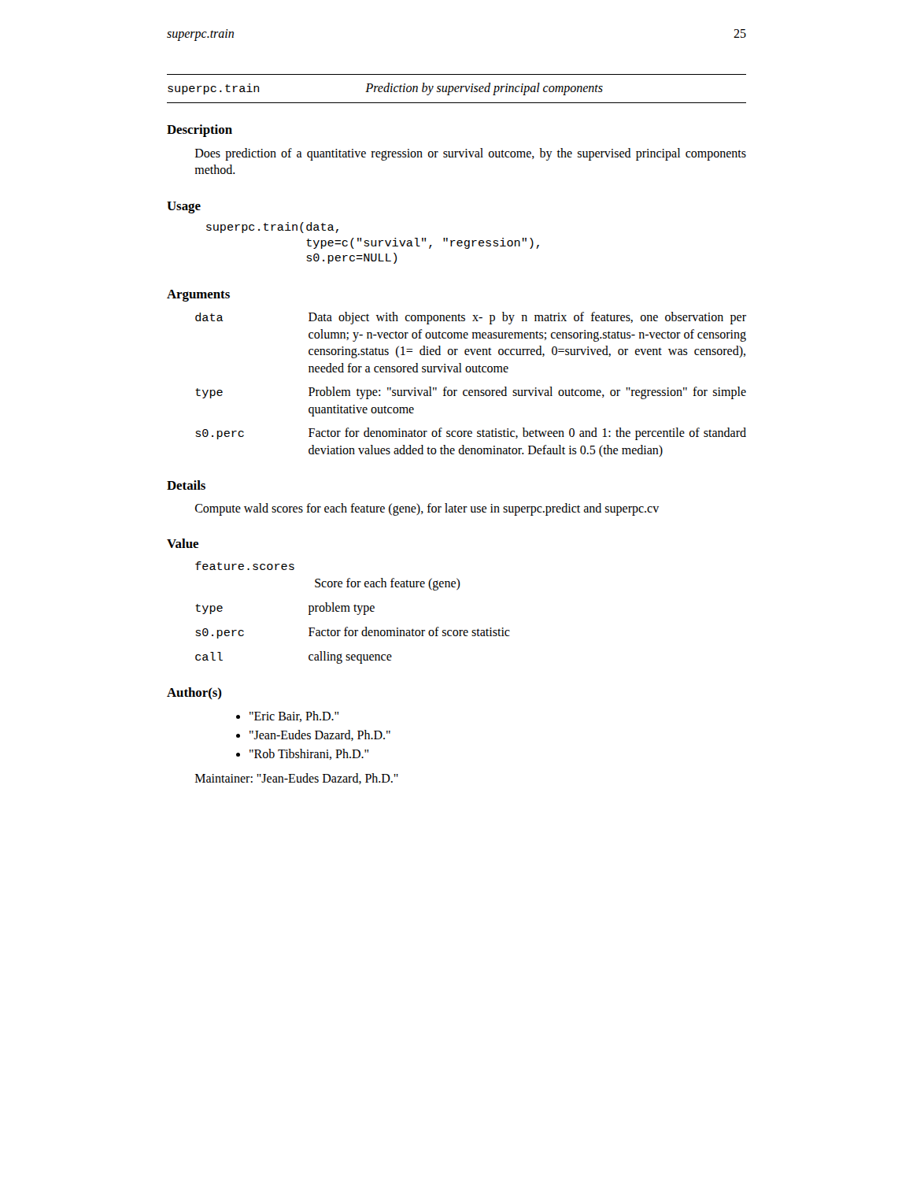superpc.train 25
superpc.train Prediction by supervised principal components
Description
Does prediction of a quantitative regression or survival outcome, by the supervised principal components method.
Usage
superpc.train(data,
              type=c("survival", "regression"),
              s0.perc=NULL)
Arguments
data
Data object with components x- p by n matrix of features, one observation per column; y- n-vector of outcome measurements; censoring.status- n-vector of censoring censoring.status (1= died or event occurred, 0=survived, or event was censored), needed for a censored survival outcome
type
Problem type: "survival" for censored survival outcome, or "regression" for simple quantitative outcome
s0.perc
Factor for denominator of score statistic, between 0 and 1: the percentile of standard deviation values added to the denominator. Default is 0.5 (the median)
Details
Compute wald scores for each feature (gene), for later use in superpc.predict and superpc.cv
Value
feature.scores
Score for each feature (gene)
type
problem type
s0.perc
Factor for denominator of score statistic
call
calling sequence
Author(s)
"Eric Bair, Ph.D."
"Jean-Eudes Dazard, Ph.D."
"Rob Tibshirani, Ph.D."
Maintainer: "Jean-Eudes Dazard, Ph.D."